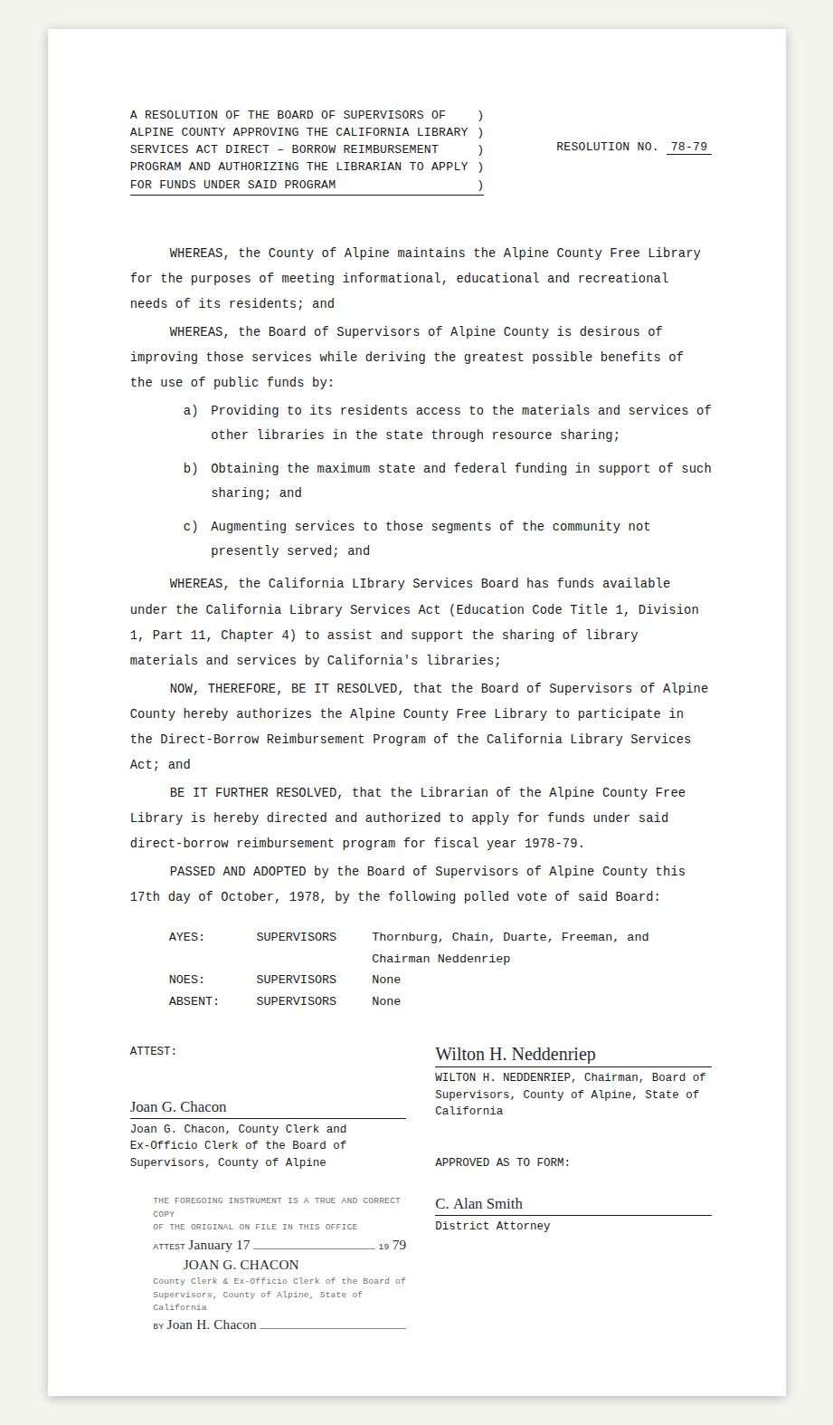A RESOLUTION OF THE BOARD OF SUPERVISORS OF)
ALPINE COUNTY APPROVING THE CALIFORNIA LIBRARY)
SERVICES ACT DIRECT – BORROW REIMBURSEMENT)
PROGRAM AND AUTHORIZING THE LIBRARIAN TO APPLY)
FOR FUNDS UNDER SAID PROGRAM)
RESOLUTION NO. 78-79
WHEREAS, the County of Alpine maintains the Alpine County Free Library for the purposes of meeting informational, educational and recreational needs of its residents; and
WHEREAS, the Board of Supervisors of Alpine County is desirous of improving those services while deriving the greatest possible benefits of the use of public funds by:
a) Providing to its residents access to the materials and services of other libraries in the state through resource sharing;
b) Obtaining the maximum state and federal funding in support of such sharing; and
c) Augmenting services to those segments of the community not presently served; and
WHEREAS, the California LIbrary Services Board has funds available under the California Library Services Act (Education Code Title 1, Division 1, Part 11, Chapter 4) to assist and support the sharing of library materials and services by California's libraries;
NOW, THEREFORE, BE IT RESOLVED, that the Board of Supervisors of Alpine County hereby authorizes the Alpine County Free Library to participate in the Direct-Borrow Reimbursement Program of the California Library Services Act; and
BE IT FURTHER RESOLVED, that the Librarian of the Alpine County Free Library is hereby directed and authorized to apply for funds under said direct-borrow reimbursement program for fiscal year 1978-79.
PASSED AND ADOPTED by the Board of Supervisors of Alpine County this 17th day of October, 1978, by the following polled vote of said Board:
AYES: SUPERVISORS Thornburg, Chain, Duarte, Freeman, and Chairman Neddenriep
NOES: SUPERVISORS None
ABSENT: SUPERVISORS None
ATTEST:
Joan G. Chacon
Joan G. Chacon, County Clerk and
Ex-Officio Clerk of the Board of
Supervisors, County of Alpine
THE FOREGOING INSTRUMENT IS A TRUE AND CORRECT COPY
OF THE ORIGINAL ON FILE IN THIS OFFICE
ATTEST January 17 19 79
JOAN G. CHACON
County Clerk & Ex-Officio Clerk of the Board of
Supervisors, County of Alpine, State of California
BY Joan H. Chacon
Wilton H. Neddenriep
WILTON H. NEDDENRIEP, Chairman, Board of
Supervisors, County of Alpine, State of
California
APPROVED AS TO FORM:
C. Alan Smith
District Attorney